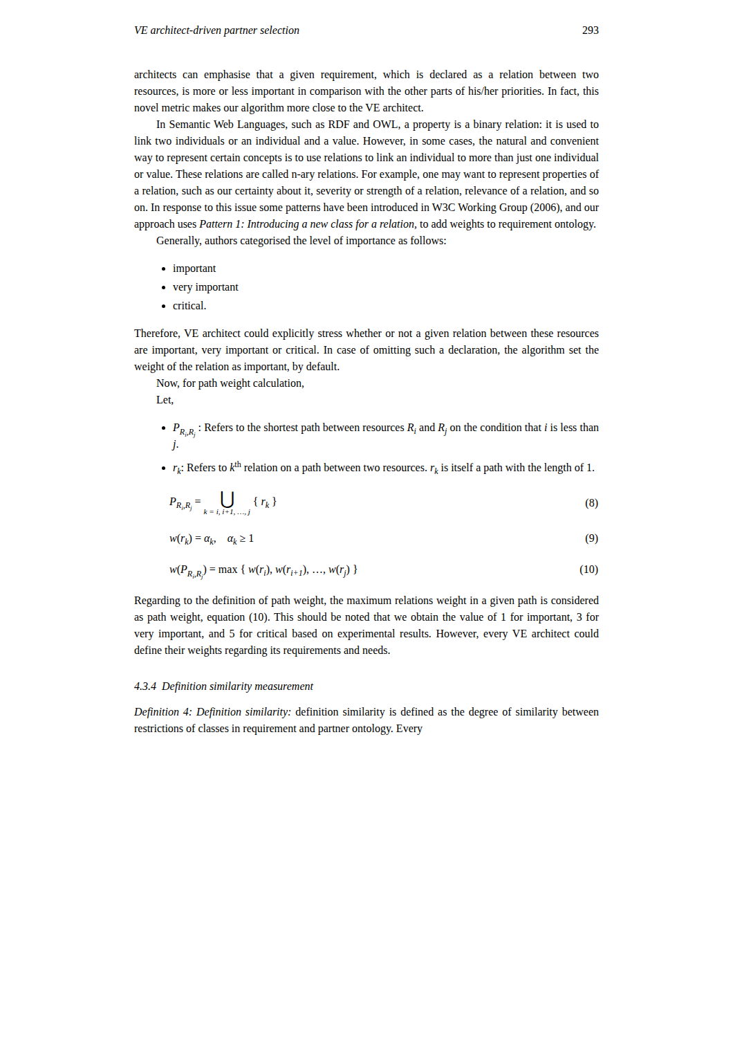VE architect-driven partner selection 293
architects can emphasise that a given requirement, which is declared as a relation between two resources, is more or less important in comparison with the other parts of his/her priorities. In fact, this novel metric makes our algorithm more close to the VE architect.
In Semantic Web Languages, such as RDF and OWL, a property is a binary relation: it is used to link two individuals or an individual and a value. However, in some cases, the natural and convenient way to represent certain concepts is to use relations to link an individual to more than just one individual or value. These relations are called n-ary relations. For example, one may want to represent properties of a relation, such as our certainty about it, severity or strength of a relation, relevance of a relation, and so on. In response to this issue some patterns have been introduced in W3C Working Group (2006), and our approach uses Pattern 1: Introducing a new class for a relation, to add weights to requirement ontology.
Generally, authors categorised the level of importance as follows:
important
very important
critical.
Therefore, VE architect could explicitly stress whether or not a given relation between these resources are important, very important or critical. In case of omitting such a declaration, the algorithm set the weight of the relation as important, by default.
Now, for path weight calculation,
Let,
PRi,Rj : Refers to the shortest path between resources Ri and Rj on the condition that i is less than j.
rk: Refers to kth relation on a path between two resources. rk is itself a path with the length of 1.
| | P R i ,R j = ⋃ k = i, i+1, …, j { r k } | (8) |
| | w ( r k ) = α k , α k ≥ 1 | (9) |
| | w ( P R i ,R j ) = max { w ( r i ), w ( r i+1 ), …, w ( r j ) } | (10) |
Regarding to the definition of path weight, the maximum relations weight in a given path is considered as path weight, equation (10). This should be noted that we obtain the value of 1 for important, 3 for very important, and 5 for critical based on experimental results. However, every VE architect could define their weights regarding its requirements and needs.
4.3.4 Definition similarity measurement
Definition 4: Definition similarity: definition similarity is defined as the degree of similarity between restrictions of classes in requirement and partner ontology. Every